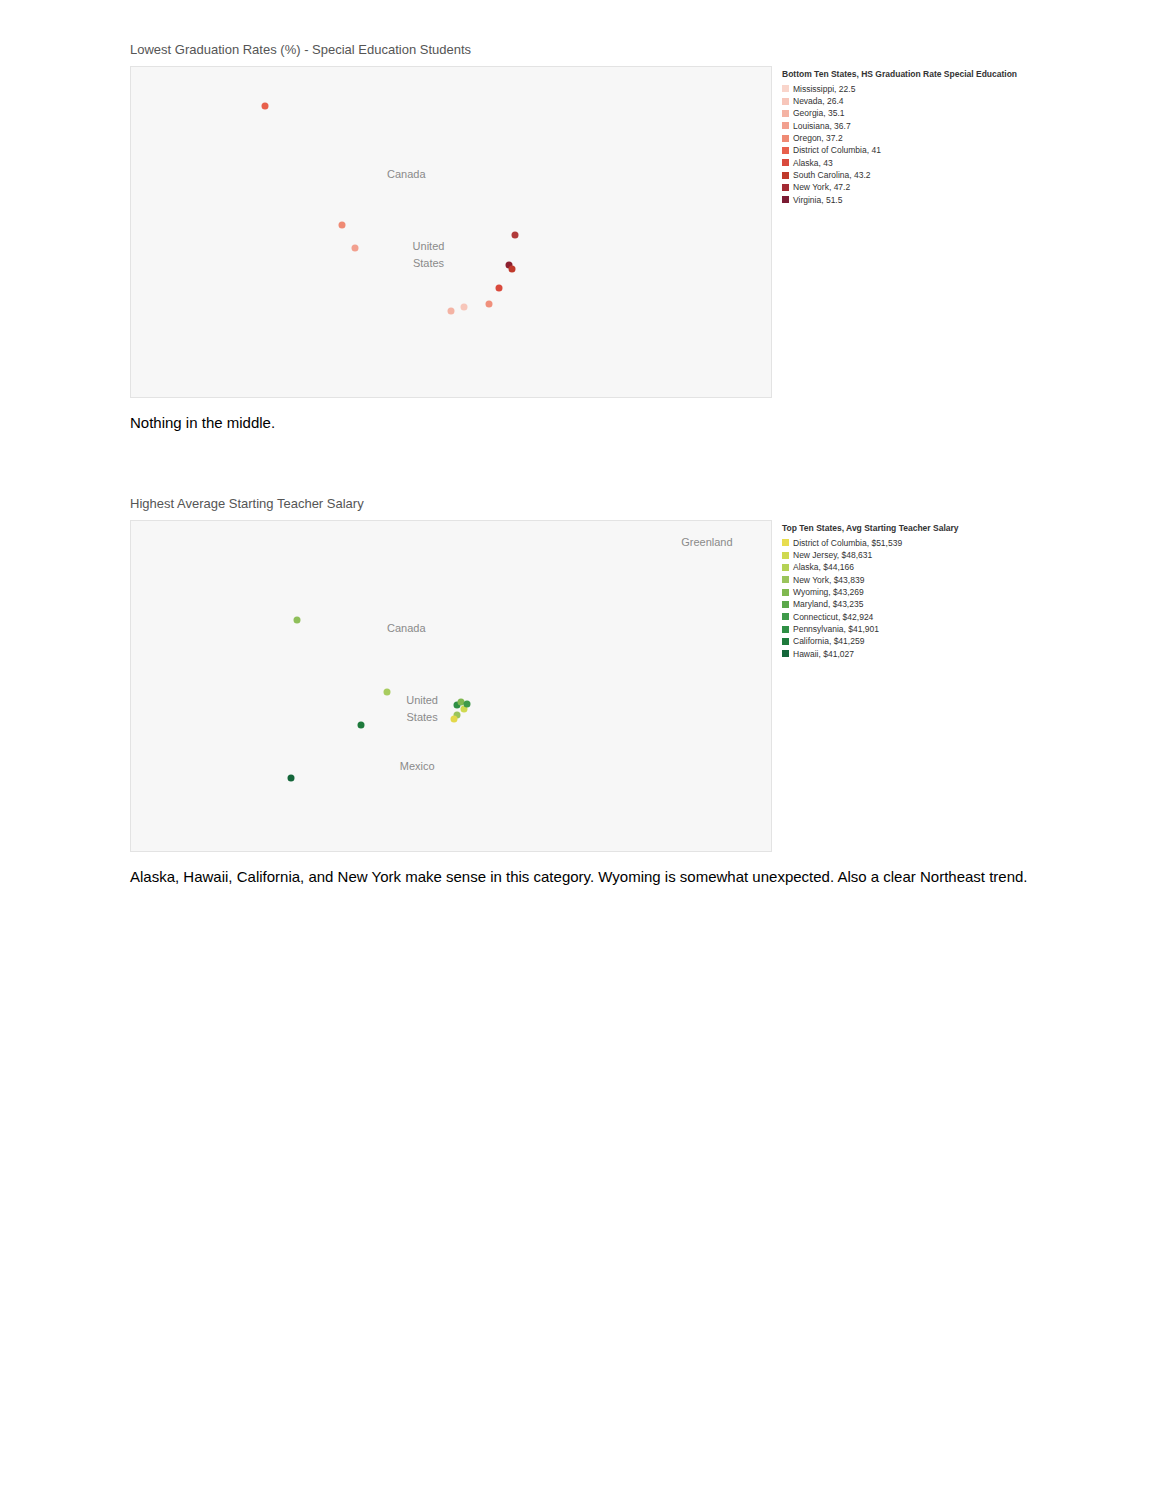Lowest Graduation Rates (%) - Special Education Students
Canada United
States
Bottom Ten States, HS Graduation Rate Special Education
Mississippi, 22.5
Nevada, 26.4
Georgia, 35.1
Louisiana, 36.7
Oregon, 37.2
District of Columbia, 41
Alaska, 43
South Carolina, 43.2
New York, 47.2
Virginia, 51.5
Nothing in the middle.
Highest Average Starting Teacher Salary
Greenland Canada United
States Mexico
Top Ten States, Avg Starting Teacher Salary
District of Columbia, $51,539
New Jersey, $48,631
Alaska, $44,166
New York, $43,839
Wyoming, $43,269
Maryland, $43,235
Connecticut, $42,924
Pennsylvania, $41,901
California, $41,259
Hawaii, $41,027
Alaska, Hawaii, California, and New York make sense in this category. Wyoming is somewhat unexpected. Also a clear Northeast trend.